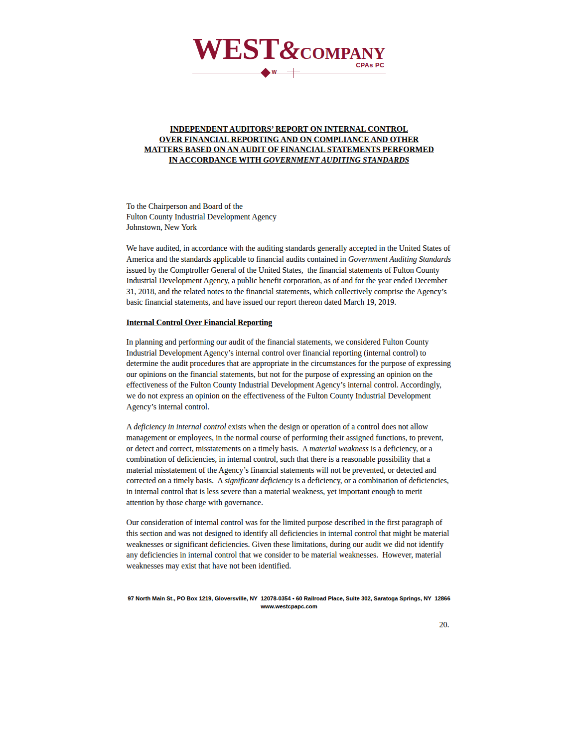WEST&COMPANY
CPAs PC
W
INDEPENDENT AUDITORS’ REPORT ON INTERNAL CONTROL OVER FINANCIAL REPORTING AND ON COMPLIANCE AND OTHER MATTERS BASED ON AN AUDIT OF FINANCIAL STATEMENTS PERFORMED IN ACCORDANCE WITH GOVERNMENT AUDITING STANDARDS
To the Chairperson and Board of the
Fulton County Industrial Development Agency
Johnstown, New York
We have audited, in accordance with the auditing standards generally accepted in the United States of America and the standards applicable to financial audits contained in Government Auditing Standards issued by the Comptroller General of the United States, the financial statements of Fulton County Industrial Development Agency, a public benefit corporation, as of and for the year ended December 31, 2018, and the related notes to the financial statements, which collectively comprise the Agency’s basic financial statements, and have issued our report thereon dated March 19, 2019.
Internal Control Over Financial Reporting
In planning and performing our audit of the financial statements, we considered Fulton County Industrial Development Agency’s internal control over financial reporting (internal control) to determine the audit procedures that are appropriate in the circumstances for the purpose of expressing our opinions on the financial statements, but not for the purpose of expressing an opinion on the effectiveness of the Fulton County Industrial Development Agency’s internal control. Accordingly, we do not express an opinion on the effectiveness of the Fulton County Industrial Development Agency’s internal control.
A deficiency in internal control exists when the design or operation of a control does not allow management or employees, in the normal course of performing their assigned functions, to prevent, or detect and correct, misstatements on a timely basis. A material weakness is a deficiency, or a combination of deficiencies, in internal control, such that there is a reasonable possibility that a material misstatement of the Agency’s financial statements will not be prevented, or detected and corrected on a timely basis. A significant deficiency is a deficiency, or a combination of deficiencies, in internal control that is less severe than a material weakness, yet important enough to merit attention by those charge with governance.
Our consideration of internal control was for the limited purpose described in the first paragraph of this section and was not designed to identify all deficiencies in internal control that might be material weaknesses or significant deficiencies. Given these limitations, during our audit we did not identify any deficiencies in internal control that we consider to be material weaknesses. However, material weaknesses may exist that have not been identified.
97 North Main St., PO Box 1219, Gloversville, NY 12078-0354 • 60 Railroad Place, Suite 302, Saratoga Springs, NY 12866
www.westcpapc.com
20.